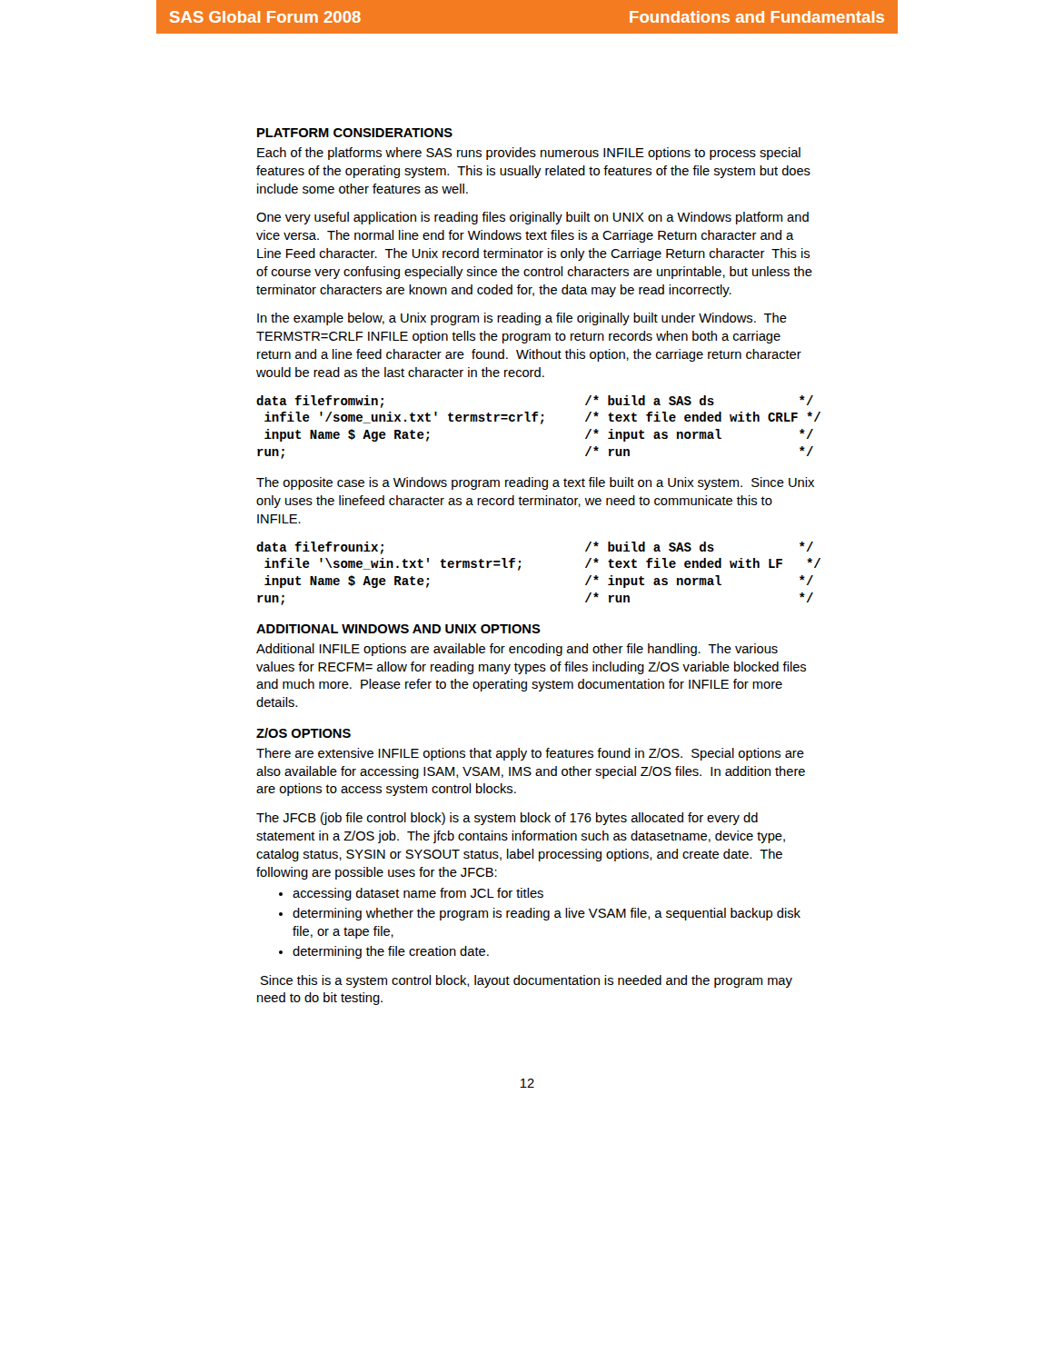SAS Global Forum 2008
Foundations and Fundamentals
Platform Considerations
Each of the platforms where SAS runs provides numerous INFILE options to process special features of the operating system. This is usually related to features of the file system but does include some other features as well.
One very useful application is reading files originally built on UNIX on a Windows platform and vice versa. The normal line end for Windows text files is a Carriage Return character and a Line Feed character. The Unix record terminator is only the Carriage Return character This is of course very confusing especially since the control characters are unprintable, but unless the terminator characters are known and coded for, the data may be read incorrectly.
In the example below, a Unix program is reading a file originally built under Windows. The TERMSTR=CRLF INFILE option tells the program to return records when both a carriage return and a line feed character are found. Without this option, the carriage return character would be read as the last character in the record.
data filefromwin;                          /* build a SAS ds           */
 infile '/some_unix.txt' termstr=crlf;     /* text file ended with CRLF */
 input Name $ Age Rate;                    /* input as normal          */
run;                                       /* run                      */
The opposite case is a Windows program reading a text file built on a Unix system. Since Unix only uses the linefeed character as a record terminator, we need to communicate this to INFILE.
data filefrounix;                          /* build a SAS ds           */
 infile '\some_win.txt' termstr=lf;        /* text file ended with LF   */
 input Name $ Age Rate;                    /* input as normal          */
run;                                       /* run                      */
Additional Windows and Unix Options
Additional INFILE options are available for encoding and other file handling. The various values for RECFM= allow for reading many types of files including Z/OS variable blocked files and much more. Please refer to the operating system documentation for INFILE for more details.
Z/OS Options
There are extensive INFILE options that apply to features found in Z/OS. Special options are also available for accessing ISAM, VSAM, IMS and other special Z/OS files. In addition there are options to access system control blocks.
The JFCB (job file control block) is a system block of 176 bytes allocated for every dd statement in a Z/OS job. The jfcb contains information such as datasetname, device type, catalog status, SYSIN or SYSOUT status, label processing options, and create date. The following are possible uses for the JFCB:
accessing dataset name from JCL for titles
determining whether the program is reading a live VSAM file, a sequential backup disk file, or a tape file,
determining the file creation date.
Since this is a system control block, layout documentation is needed and the program may need to do bit testing.
12